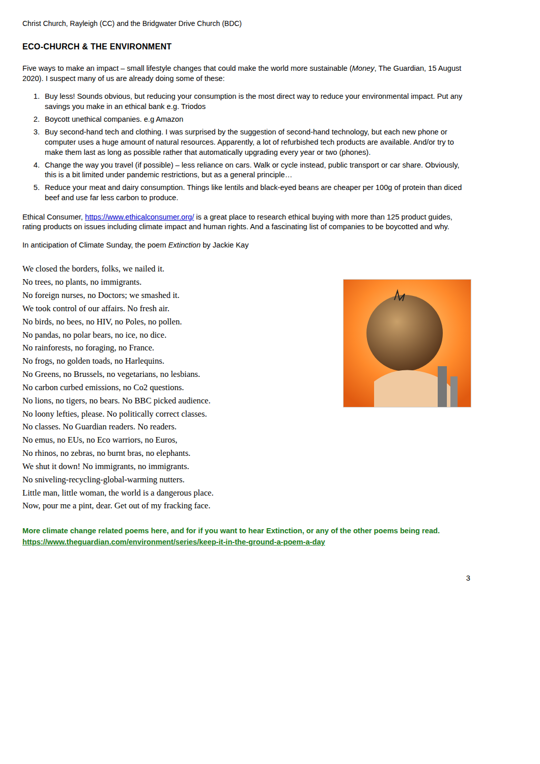Christ Church, Rayleigh (CC) and the Bridgwater Drive Church (BDC)
ECO-CHURCH & THE ENVIRONMENT
Five ways to make an impact – small lifestyle changes that could make the world more sustainable (Money, The Guardian, 15 August 2020). I suspect many of us are already doing some of these:
Buy less! Sounds obvious, but reducing your consumption is the most direct way to reduce your environmental impact. Put any savings you make in an ethical bank e.g. Triodos
Boycott unethical companies. e.g Amazon
Buy second-hand tech and clothing. I was surprised by the suggestion of second-hand technology, but each new phone or computer uses a huge amount of natural resources. Apparently, a lot of refurbished tech products are available. And/or try to make them last as long as possible rather that automatically upgrading every year or two (phones).
Change the way you travel (if possible) – less reliance on cars. Walk or cycle instead, public transport or car share. Obviously, this is a bit limited under pandemic restrictions, but as a general principle…
Reduce your meat and dairy consumption. Things like lentils and black-eyed beans are cheaper per 100g of protein than diced beef and use far less carbon to produce.
Ethical Consumer, https://www.ethicalconsumer.org/ is a great place to research ethical buying with more than 125 product guides, rating products on issues including climate impact and human rights. And a fascinating list of companies to be boycotted and why.
In anticipation of Climate Sunday, the poem Extinction by Jackie Kay
We closed the borders, folks, we nailed it.
No trees, no plants, no immigrants.
No foreign nurses, no Doctors; we smashed it.
We took control of our affairs. No fresh air.
No birds, no bees, no HIV, no Poles, no pollen.
No pandas, no polar bears, no ice, no dice.
No rainforests, no foraging, no France.
No frogs, no golden toads, no Harlequins.
No Greens, no Brussels, no vegetarians, no lesbians.
No carbon curbed emissions, no Co2 questions.
No lions, no tigers, no bears. No BBC picked audience.
No loony lefties, please. No politically correct classes.
No classes. No Guardian readers. No readers.
No emus, no EUs, no Eco warriors, no Euros,
No rhinos, no zebras, no burnt bras, no elephants.
We shut it down! No immigrants, no immigrants.
No sniveling-recycling-global-warming nutters.
Little man, little woman, the world is a dangerous place.
Now, pour me a pint, dear. Get out of my fracking face.
More climate change related poems here, and for if you want to hear Extinction, or any of the other poems being read.
https://www.theguardian.com/environment/series/keep-it-in-the-ground-a-poem-a-day
3